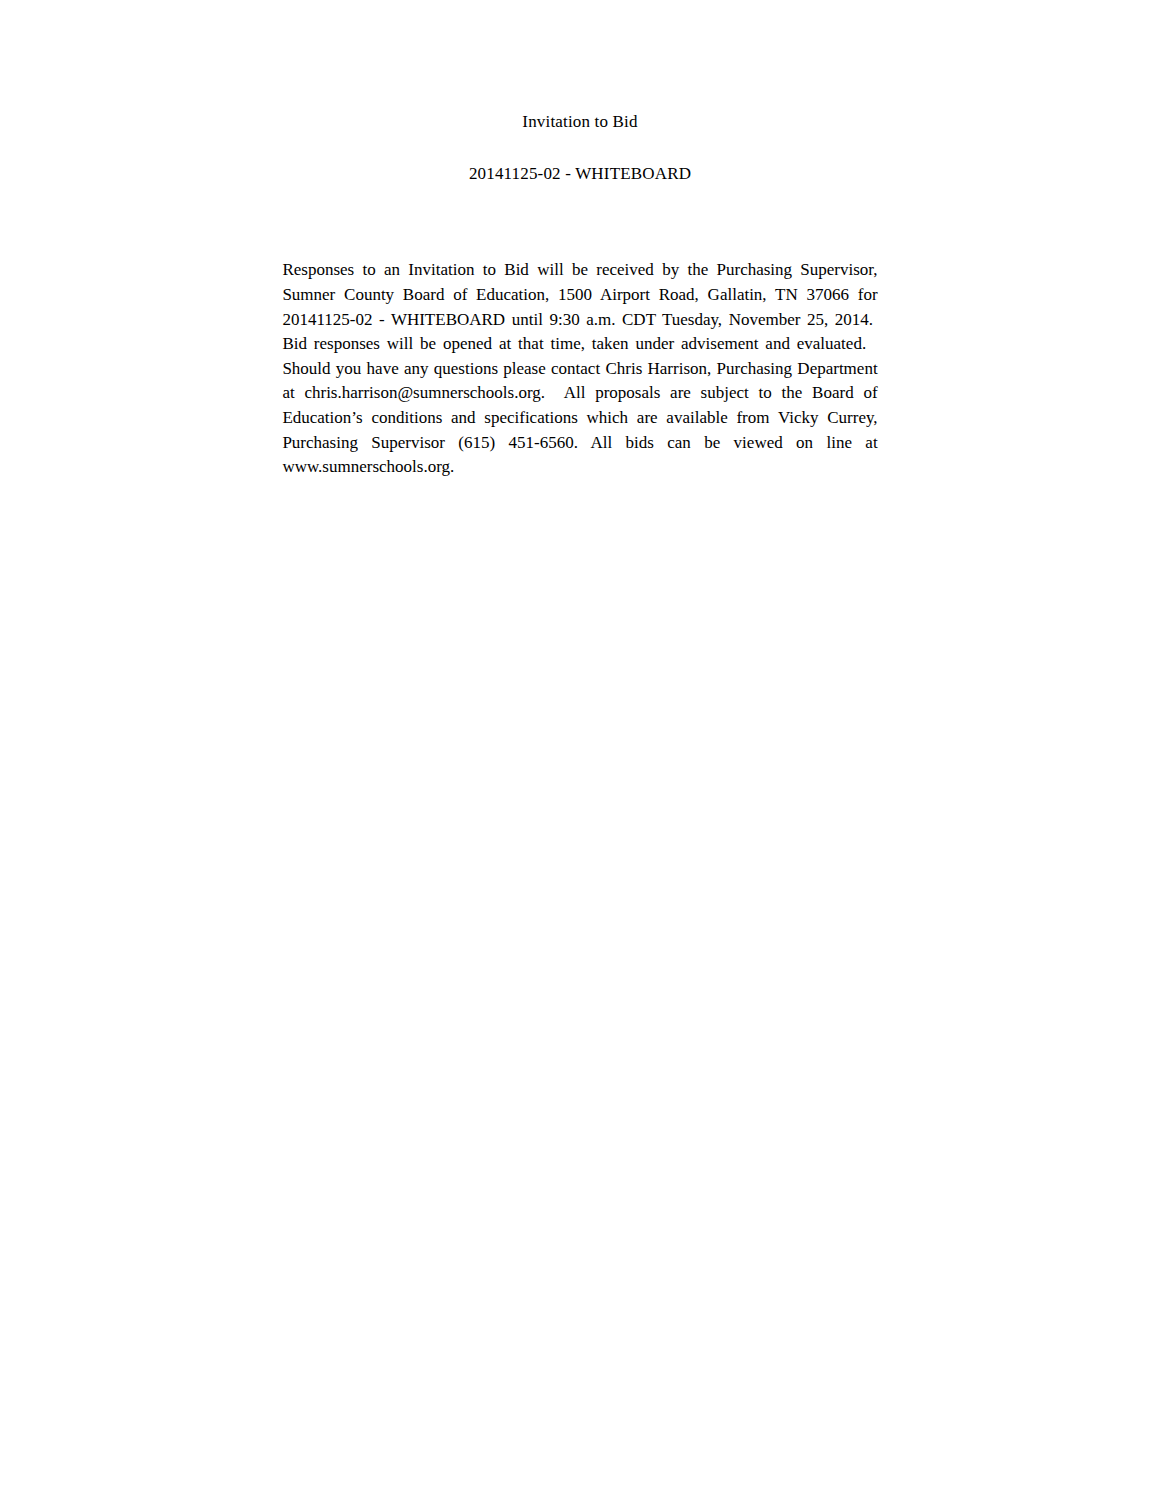Invitation to Bid
20141125-02 - WHITEBOARD
Responses to an Invitation to Bid will be received by the Purchasing Supervisor, Sumner County Board of Education, 1500 Airport Road, Gallatin, TN 37066 for 20141125-02 - WHITEBOARD until 9:30 a.m. CDT Tuesday, November 25, 2014. Bid responses will be opened at that time, taken under advisement and evaluated. Should you have any questions please contact Chris Harrison, Purchasing Department at chris.harrison@sumnerschools.org. All proposals are subject to the Board of Education’s conditions and specifications which are available from Vicky Currey, Purchasing Supervisor (615) 451-6560. All bids can be viewed on line at www.sumnerschools.org.